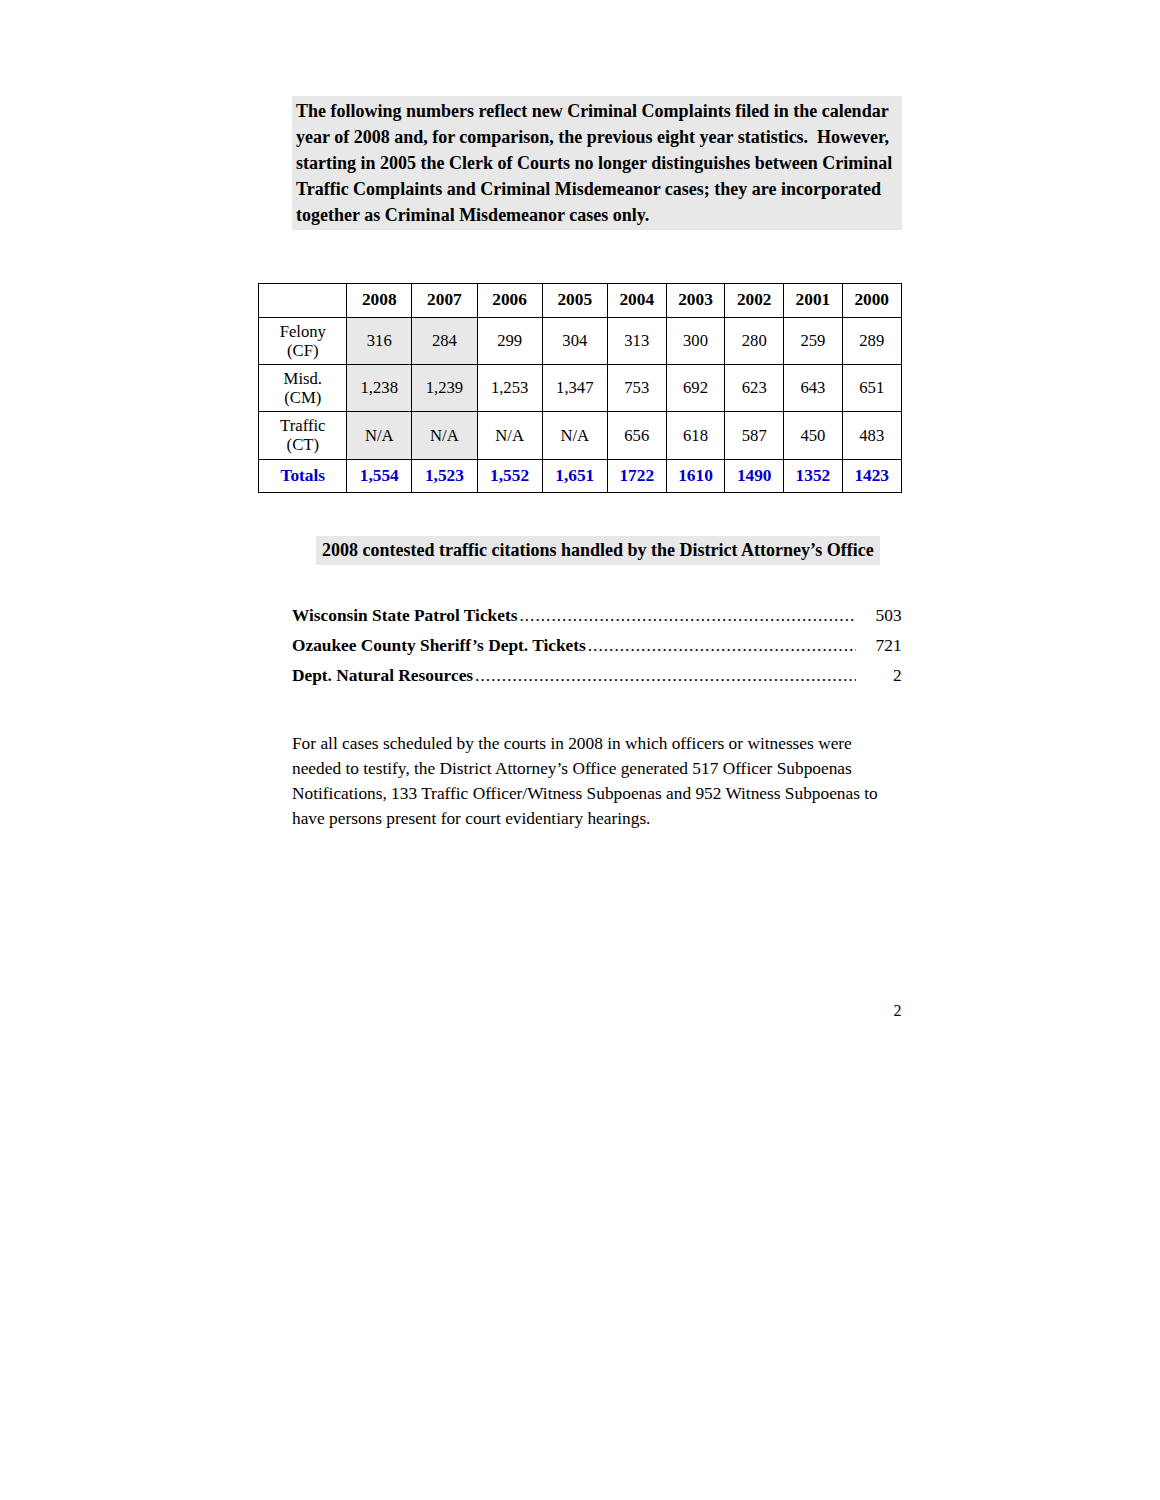The following numbers reflect new Criminal Complaints filed in the calendar year of 2008 and, for comparison, the previous eight year statistics. However, starting in 2005 the Clerk of Courts no longer distinguishes between Criminal Traffic Complaints and Criminal Misdemeanor cases; they are incorporated together as Criminal Misdemeanor cases only.
| | 2008 | 2007 | 2006 | 2005 | 2004 | 2003 | 2002 | 2001 | 2000 |
| --- | --- | --- | --- | --- | --- | --- | --- | --- | --- |
| Felony (CF) | 316 | 284 | 299 | 304 | 313 | 300 | 280 | 259 | 289 |
| Misd. (CM) | 1,238 | 1,239 | 1,253 | 1,347 | 753 | 692 | 623 | 643 | 651 |
| Traffic (CT) | N/A | N/A | N/A | N/A | 656 | 618 | 587 | 450 | 483 |
| Totals | 1,554 | 1,523 | 1,552 | 1,651 | 1722 | 1610 | 1490 | 1352 | 1423 |
2008 contested traffic citations handled by the District Attorney’s Office
Wisconsin State Patrol Tickets ....................................................................................................... 503
Ozaukee County Sheriff’s Dept. Tickets ....................................................................................................... 721
Dept. Natural Resources ....................................................................................................... 2
For all cases scheduled by the courts in 2008 in which officers or witnesses were needed to testify, the District Attorney’s Office generated 517 Officer Subpoenas Notifications, 133 Traffic Officer/Witness Subpoenas and 952 Witness Subpoenas to have persons present for court evidentiary hearings.
2